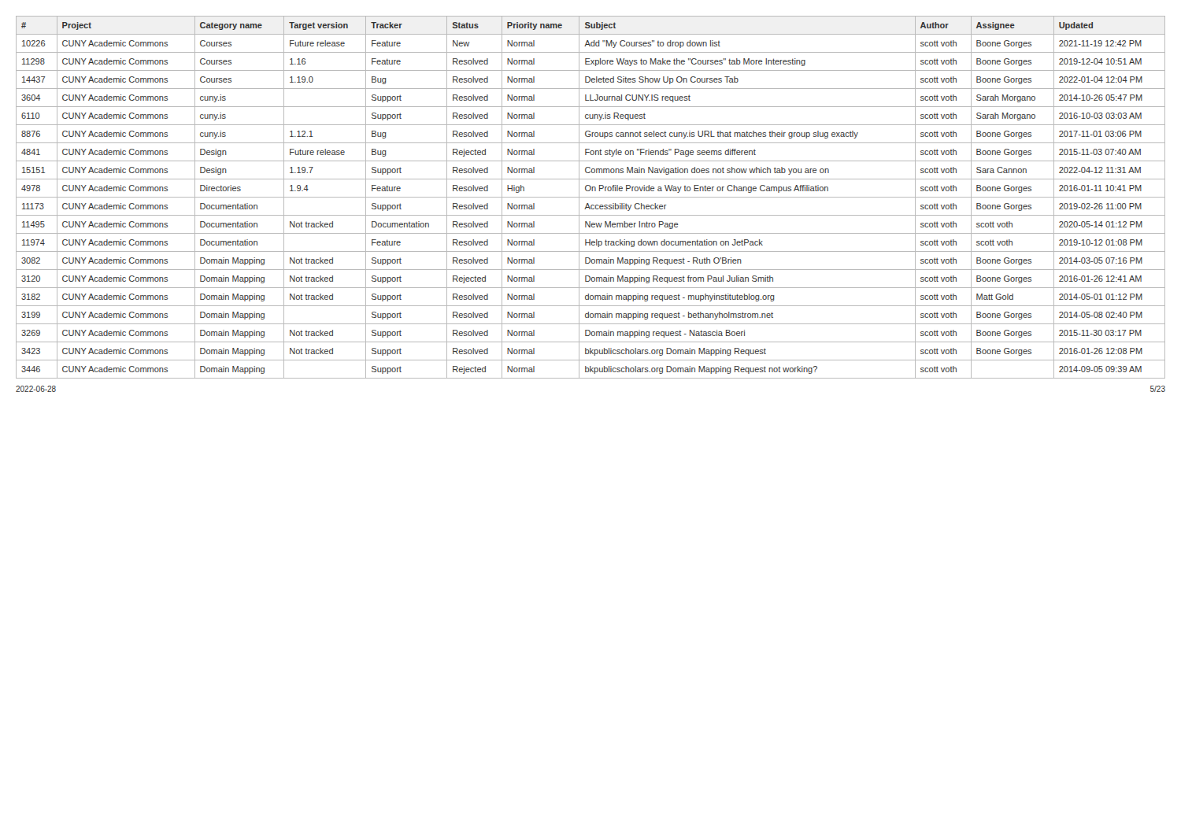| # | Project | Category name | Target version | Tracker | Status | Priority name | Subject | Author | Assignee | Updated |
| --- | --- | --- | --- | --- | --- | --- | --- | --- | --- | --- |
| 10226 | CUNY Academic Commons | Courses | Future release | Feature | New | Normal | Add "My Courses" to drop down list | scott voth | Boone Gorges | 2021-11-19 12:42 PM |
| 11298 | CUNY Academic Commons | Courses | 1.16 | Feature | Resolved | Normal | Explore Ways to Make the "Courses" tab More Interesting | scott voth | Boone Gorges | 2019-12-04 10:51 AM |
| 14437 | CUNY Academic Commons | Courses | 1.19.0 | Bug | Resolved | Normal | Deleted Sites Show Up On Courses Tab | scott voth | Boone Gorges | 2022-01-04 12:04 PM |
| 3604 | CUNY Academic Commons | cuny.is | | Support | Resolved | Normal | LLJournal CUNY.IS request | scott voth | Sarah Morgano | 2014-10-26 05:47 PM |
| 6110 | CUNY Academic Commons | cuny.is | | Support | Resolved | Normal | cuny.is Request | scott voth | Sarah Morgano | 2016-10-03 03:03 AM |
| 8876 | CUNY Academic Commons | cuny.is | 1.12.1 | Bug | Resolved | Normal | Groups cannot select cuny.is URL that matches their group slug exactly | scott voth | Boone Gorges | 2017-11-01 03:06 PM |
| 4841 | CUNY Academic Commons | Design | Future release | Bug | Rejected | Normal | Font style on "Friends" Page seems different | scott voth | Boone Gorges | 2015-11-03 07:40 AM |
| 15151 | CUNY Academic Commons | Design | 1.19.7 | Support | Resolved | Normal | Commons Main Navigation does not show which tab you are on | scott voth | Sara Cannon | 2022-04-12 11:31 AM |
| 4978 | CUNY Academic Commons | Directories | 1.9.4 | Feature | Resolved | High | On Profile Provide a Way to Enter or Change Campus Affiliation | scott voth | Boone Gorges | 2016-01-11 10:41 PM |
| 11173 | CUNY Academic Commons | Documentation | | Support | Resolved | Normal | Accessibility Checker | scott voth | Boone Gorges | 2019-02-26 11:00 PM |
| 11495 | CUNY Academic Commons | Documentation | Not tracked | Documentation | Resolved | Normal | New Member Intro Page | scott voth | scott voth | 2020-05-14 01:12 PM |
| 11974 | CUNY Academic Commons | Documentation | | Feature | Resolved | Normal | Help tracking down documentation on JetPack | scott voth | scott voth | 2019-10-12 01:08 PM |
| 3082 | CUNY Academic Commons | Domain Mapping | Not tracked | Support | Resolved | Normal | Domain Mapping Request - Ruth O'Brien | scott voth | Boone Gorges | 2014-03-05 07:16 PM |
| 3120 | CUNY Academic Commons | Domain Mapping | Not tracked | Support | Rejected | Normal | Domain Mapping Request from Paul Julian Smith | scott voth | Boone Gorges | 2016-01-26 12:41 AM |
| 3182 | CUNY Academic Commons | Domain Mapping | Not tracked | Support | Resolved | Normal | domain mapping request - muphyinstituteblog.org | scott voth | Matt Gold | 2014-05-01 01:12 PM |
| 3199 | CUNY Academic Commons | Domain Mapping | | Support | Resolved | Normal | domain mapping request - bethanyholmstrom.net | scott voth | Boone Gorges | 2014-05-08 02:40 PM |
| 3269 | CUNY Academic Commons | Domain Mapping | Not tracked | Support | Resolved | Normal | Domain mapping request - Natascia Boeri | scott voth | Boone Gorges | 2015-11-30 03:17 PM |
| 3423 | CUNY Academic Commons | Domain Mapping | Not tracked | Support | Resolved | Normal | bkpublicscholars.org Domain Mapping Request | scott voth | Boone Gorges | 2016-01-26 12:08 PM |
| 3446 | CUNY Academic Commons | Domain Mapping | | Support | Rejected | Normal | bkpublicscholars.org Domain Mapping Request not working? | scott voth | | 2014-09-05 09:39 AM |
2022-06-28 5/23